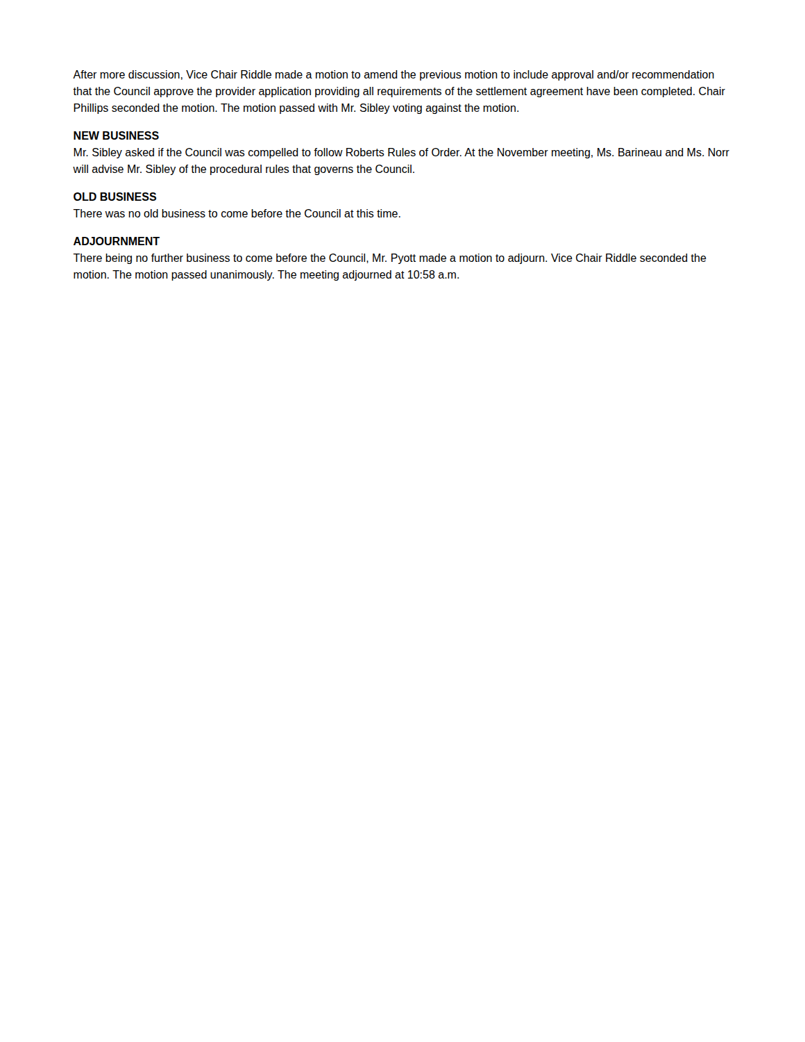After more discussion, Vice Chair Riddle made a motion to amend the previous motion to include approval and/or recommendation that the Council approve the provider application providing all requirements of the settlement agreement have been completed. Chair Phillips seconded the motion. The motion passed with Mr. Sibley voting against the motion.
New Business
Mr. Sibley asked if the Council was compelled to follow Roberts Rules of Order. At the November meeting, Ms. Barineau and Ms. Norr will advise Mr. Sibley of the procedural rules that governs the Council.
Old Business
There was no old business to come before the Council at this time.
Adjournment
There being no further business to come before the Council, Mr. Pyott made a motion to adjourn. Vice Chair Riddle seconded the motion. The motion passed unanimously. The meeting adjourned at 10:58 a.m.